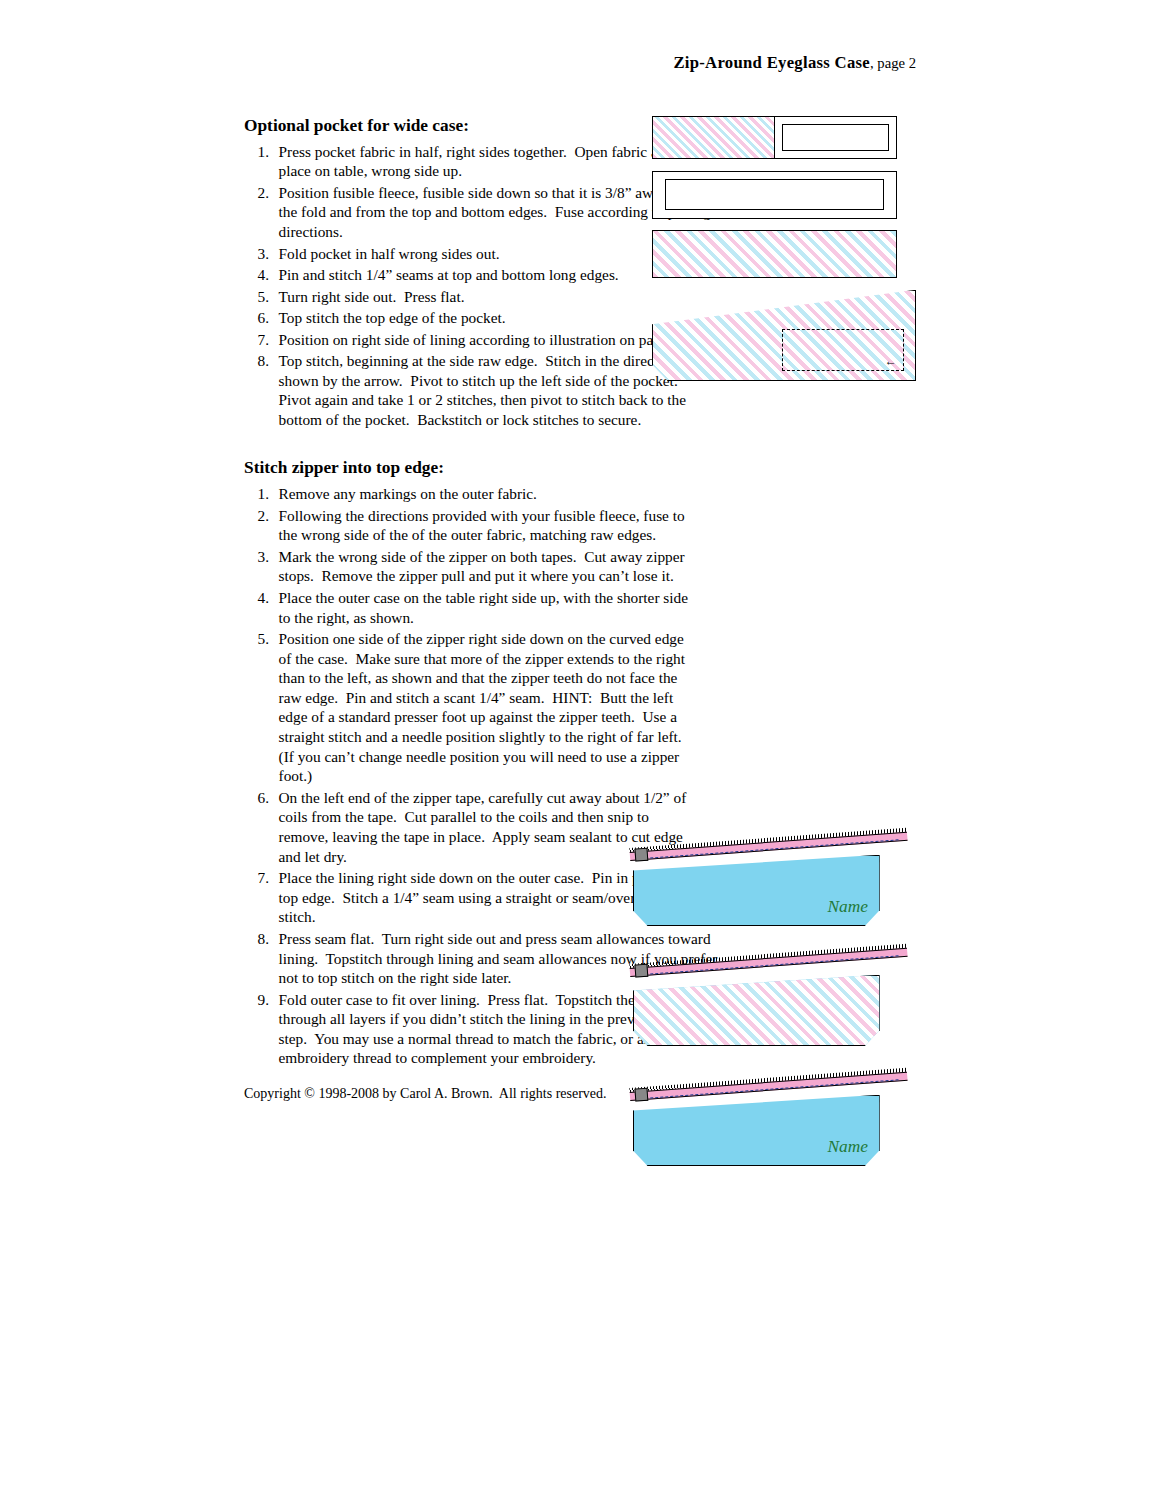Zip-Around Eyeglass Case, page 2
←
Optional pocket for wide case:
Press pocket fabric in half, right sides together. Open fabric and place on table, wrong side up.
Position fusible fleece, fusible side down so that it is 3/8” away from the fold and from the top and bottom edges. Fuse according to package directions.
Fold pocket in half wrong sides out.
Pin and stitch 1/4” seams at top and bottom long edges.
Turn right side out. Press flat.
Top stitch the top edge of the pocket.
Position on right side of lining according to illustration on pattern. Pin in place.
Top stitch, beginning at the side raw edge. Stitch in the direction shown by the arrow. Pivot to stitch up the left side of the pocket. Pivot again and take 1 or 2 stitches, then pivot to stitch back to the bottom of the pocket. Backstitch or lock stitches to secure.
Name
Name
Stitch zipper into top edge:
Remove any markings on the outer fabric.
Following the directions provided with your fusible fleece, fuse to the wrong side of the of the outer fabric, matching raw edges.
Mark the wrong side of the zipper on both tapes. Cut away zipper stops. Remove the zipper pull and put it where you can’t lose it.
Place the outer case on the table right side up, with the shorter side to the right, as shown.
Position one side of the zipper right side down on the curved edge of the case. Make sure that more of the zipper extends to the right than to the left, as shown and that the zipper teeth do not face the raw edge. Pin and stitch a scant 1/4” seam. HINT: Butt the left edge of a standard presser foot up against the zipper teeth. Use a straight stitch and a needle position slightly to the right of far left. (If you can’t change needle position you will need to use a zipper foot.)
On the left end of the zipper tape, carefully cut away about 1/2” of coils from the tape. Cut parallel to the coils and then snip to remove, leaving the tape in place. Apply seam sealant to cut edge and let dry.
Place the lining right side down on the outer case. Pin in place at top edge. Stitch a 1/4” seam using a straight or seam/overcast stitch.
Press seam flat. Turn right side out and press seam allowances toward lining. Topstitch through lining and seam allowances now if you prefer not to top stitch on the right side later.
Fold outer case to fit over lining. Press flat. Topstitch the seam through all layers if you didn’t stitch the lining in the previous step. You may use a normal thread to match the fabric, or an embroidery thread to complement your embroidery.
Copyright © 1998-2008 by Carol A. Brown. All rights reserved.